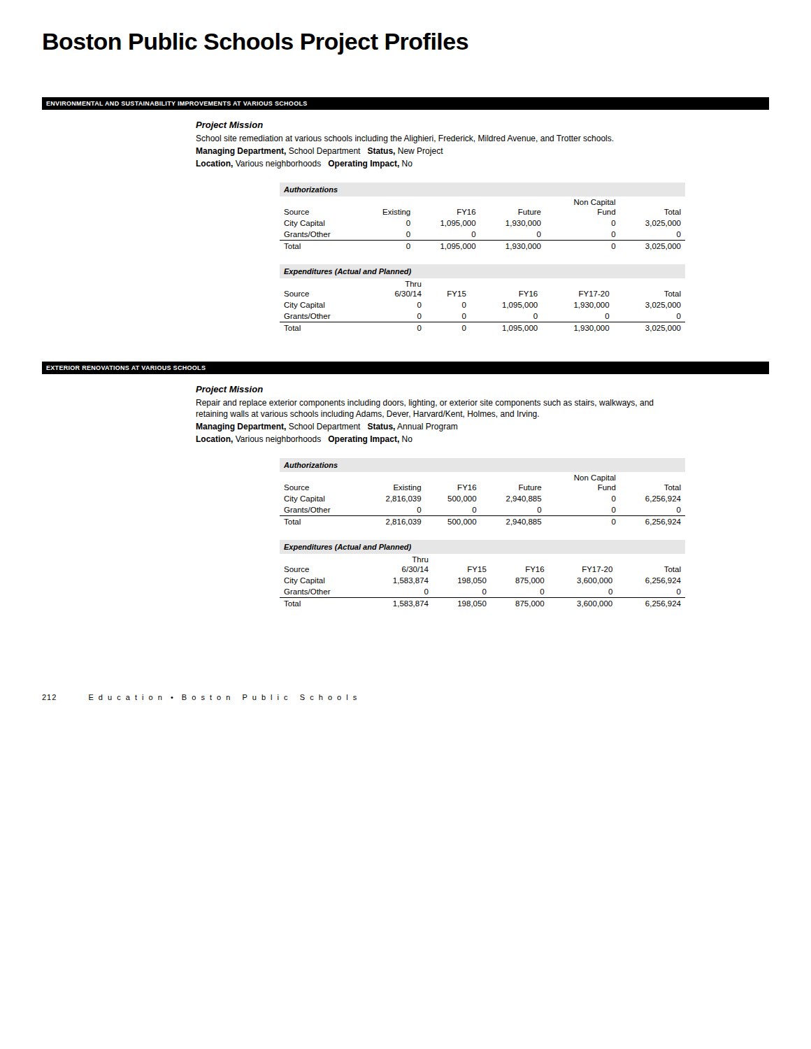Boston Public Schools Project Profiles
ENVIRONMENTAL AND SUSTAINABILITY IMPROVEMENTS AT VARIOUS SCHOOLS
Project Mission
School site remediation at various schools including the Alighieri, Frederick, Mildred Avenue, and Trotter schools.
Managing Department, School Department Status, New Project
Location, Various neighborhoods Operating Impact, No
Authorizations
| | | | | Non Capital | |
| --- | --- | --- | --- | --- | --- |
| Source | Existing | FY16 | Future | Fund | Total |
| City Capital | 0 | 1,095,000 | 1,930,000 | 0 | 3,025,000 |
| Grants/Other | 0 | 0 | 0 | 0 | 0 |
| Total | 0 | 1,095,000 | 1,930,000 | 0 | 3,025,000 |
Expenditures (Actual and Planned)
| | Thru | | | | |
| --- | --- | --- | --- | --- | --- |
| Source | 6/30/14 | FY15 | FY16 | FY17-20 | Total |
| City Capital | 0 | 0 | 1,095,000 | 1,930,000 | 3,025,000 |
| Grants/Other | 0 | 0 | 0 | 0 | 0 |
| Total | 0 | 0 | 1,095,000 | 1,930,000 | 3,025,000 |
EXTERIOR RENOVATIONS AT VARIOUS SCHOOLS
Project Mission
Repair and replace exterior components including doors, lighting, or exterior site components such as stairs, walkways, and retaining walls at various schools including Adams, Dever, Harvard/Kent, Holmes, and Irving.
Managing Department, School Department Status, Annual Program
Location, Various neighborhoods Operating Impact, No
Authorizations
| | | | | Non Capital | |
| --- | --- | --- | --- | --- | --- |
| Source | Existing | FY16 | Future | Fund | Total |
| City Capital | 2,816,039 | 500,000 | 2,940,885 | 0 | 6,256,924 |
| Grants/Other | 0 | 0 | 0 | 0 | 0 |
| Total | 2,816,039 | 500,000 | 2,940,885 | 0 | 6,256,924 |
Expenditures (Actual and Planned)
| | Thru | | | | |
| --- | --- | --- | --- | --- | --- |
| Source | 6/30/14 | FY15 | FY16 | FY17-20 | Total |
| City Capital | 1,583,874 | 198,050 | 875,000 | 3,600,000 | 6,256,924 |
| Grants/Other | 0 | 0 | 0 | 0 | 0 |
| Total | 1,583,874 | 198,050 | 875,000 | 3,600,000 | 6,256,924 |
212 E d u c a t i o n • B o s t o n P u b l i c S c h o o l s